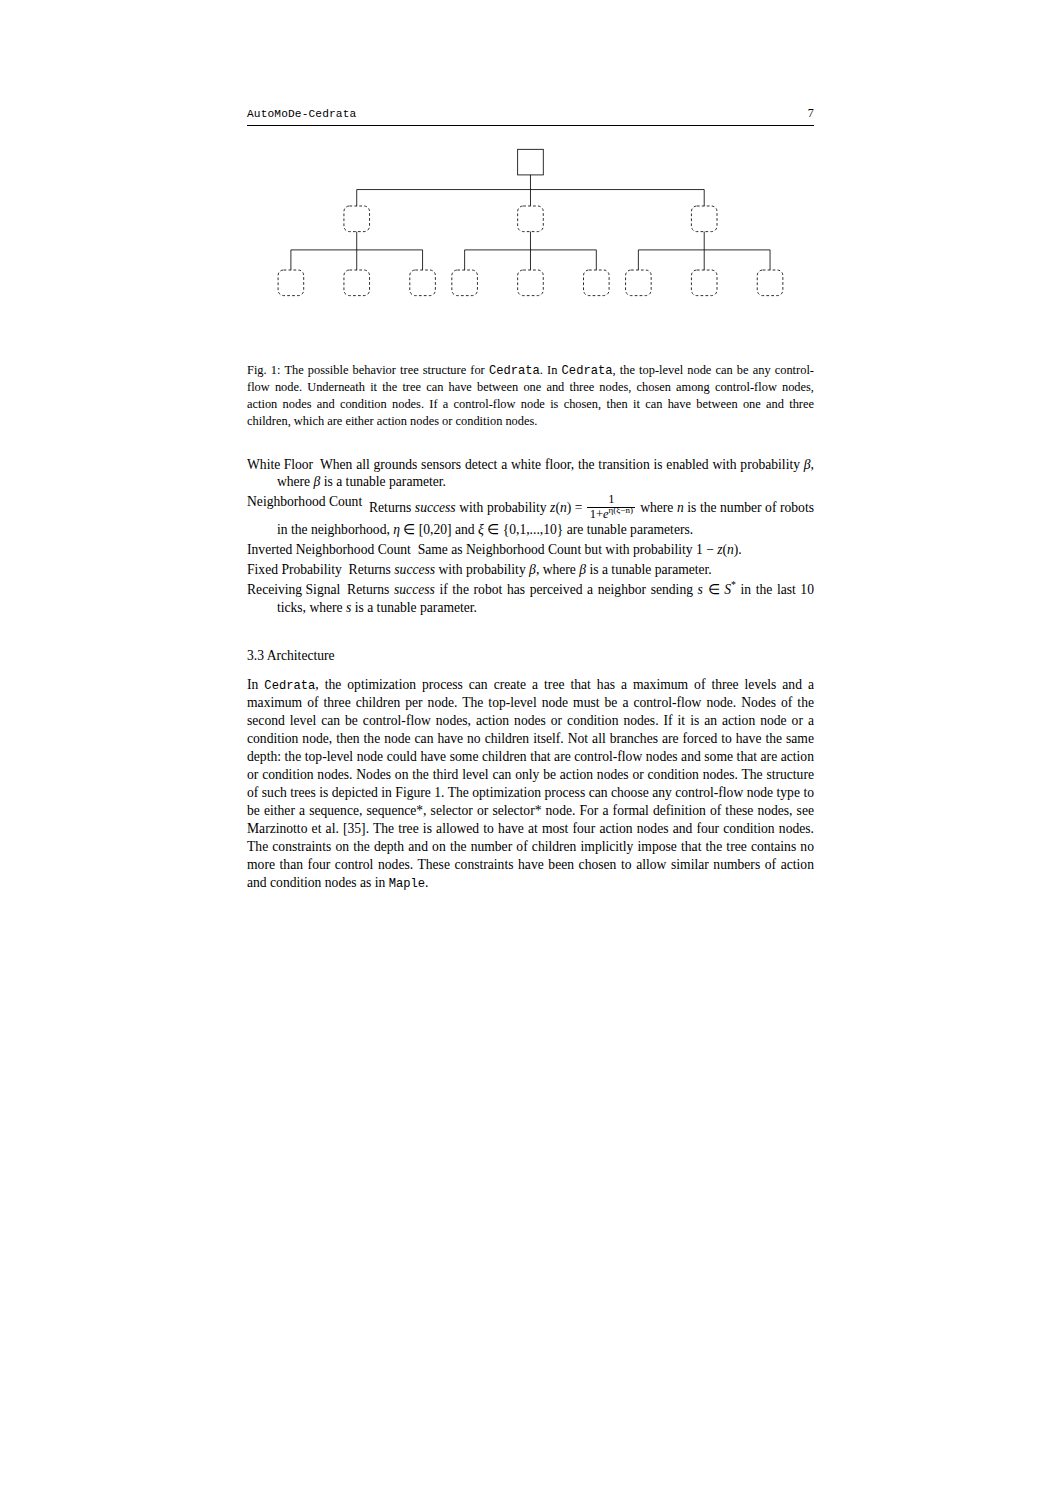AutoMoDe-Cedrata 7
Fig. 1: The possible behavior tree structure for Cedrata. In Cedrata, the top-level node can be any control-flow node. Underneath it the tree can have between one and three nodes, chosen among control-flow nodes, action nodes and condition nodes. If a control-flow node is chosen, then it can have between one and three children, which are either action nodes or condition nodes.
White Floor
When all grounds sensors detect a white floor, the transition is enabled with probability β, where β is a tunable parameter.
Neighborhood Count
Returns success with probability z(n) = 11+eη(ξ−n) where n is the number of robots in the neighborhood, η ∈ [0,20] and ξ ∈ {0,1,...,10} are tunable parameters.
Inverted Neighborhood Count
Same as Neighborhood Count but with probability 1 − z(n).
Fixed Probability
Returns success with probability β, where β is a tunable parameter.
Receiving Signal
Returns success if the robot has perceived a neighbor sending s ∈ S* in the last 10 ticks, where s is a tunable parameter.
3.3 Architecture
In Cedrata, the optimization process can create a tree that has a maximum of three levels and a maximum of three children per node. The top-level node must be a control-flow node. Nodes of the second level can be control-flow nodes, action nodes or condition nodes. If it is an action node or a condition node, then the node can have no children itself. Not all branches are forced to have the same depth: the top-level node could have some children that are control-flow nodes and some that are action or condition nodes. Nodes on the third level can only be action nodes or condition nodes. The structure of such trees is depicted in Figure 1. The optimization process can choose any control-flow node type to be either a sequence, sequence*, selector or selector* node. For a formal definition of these nodes, see Marzinotto et al. [35]. The tree is allowed to have at most four action nodes and four condition nodes. The constraints on the depth and on the number of children implicitly impose that the tree contains no more than four control nodes. These constraints have been chosen to allow similar numbers of action and condition nodes as in Maple.